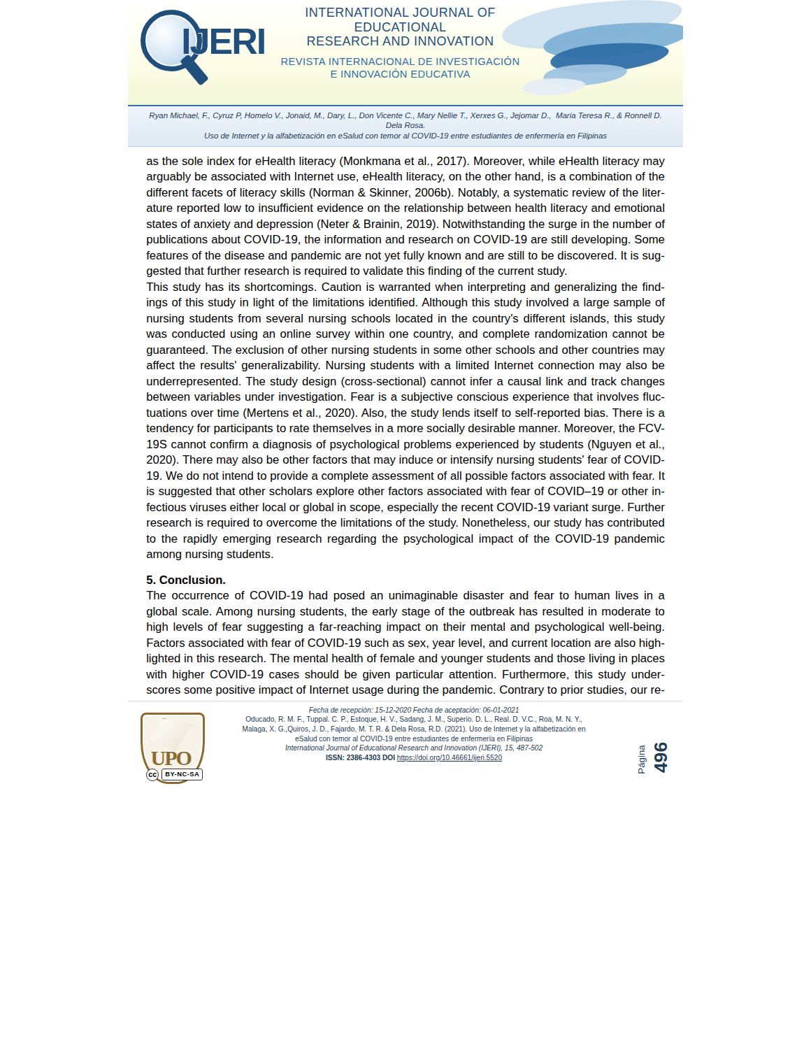IJERI
INTERNATIONAL JOURNAL OF EDUCATIONAL
RESEARCH AND INNOVATION
REVISTA INTERNACIONAL DE INVESTIGACIÓN
E INNOVACIÓN EDUCATIVA
Ryan Michael, F., Cyruz P, Homelo V., Jonaid, M., Dary, L., Don Vicente C., Mary Nellie T., Xerxes G., Jejomar D., Maria Teresa R., & Ronnell D. Dela Rosa.
Uso de Internet y la alfabetización en eSalud con temor al COVID-19 entre estudiantes de enfermería en Filipinas
as the sole index for eHealth literacy (Monkmana et al., 2017). Moreover, while eHealth literacy may arguably be associated with Internet use, eHealth literacy, on the other hand, is a combination of the different facets of literacy skills (Norman & Skinner, 2006b). Notably, a systematic review of the literature reported low to insufficient evidence on the relationship between health literacy and emotional states of anxiety and depression (Neter & Brainin, 2019). Notwithstanding the surge in the number of publications about COVID-19, the information and research on COVID-19 are still developing. Some features of the disease and pandemic are not yet fully known and are still to be discovered. It is suggested that further research is required to validate this finding of the current study.
This study has its shortcomings. Caution is warranted when interpreting and generalizing the findings of this study in light of the limitations identified. Although this study involved a large sample of nursing students from several nursing schools located in the country's different islands, this study was conducted using an online survey within one country, and complete randomization cannot be guaranteed. The exclusion of other nursing students in some other schools and other countries may affect the results' generalizability. Nursing students with a limited Internet connection may also be underrepresented. The study design (cross-sectional) cannot infer a causal link and track changes between variables under investigation. Fear is a subjective conscious experience that involves fluctuations over time (Mertens et al., 2020). Also, the study lends itself to self-reported bias. There is a tendency for participants to rate themselves in a more socially desirable manner. Moreover, the FCV-19S cannot confirm a diagnosis of psychological problems experienced by students (Nguyen et al., 2020). There may also be other factors that may induce or intensify nursing students' fear of COVID-19. We do not intend to provide a complete assessment of all possible factors associated with fear. It is suggested that other scholars explore other factors associated with fear of COVID–19 or other infectious viruses either local or global in scope, especially the recent COVID-19 variant surge. Further research is required to overcome the limitations of the study. Nonetheless, our study has contributed to the rapidly emerging research regarding the psychological impact of the COVID-19 pandemic among nursing students.
5. Conclusion.
The occurrence of COVID-19 had posed an unimaginable disaster and fear to human lives in a global scale. Among nursing students, the early stage of the outbreak has resulted in moderate to high levels of fear suggesting a far-reaching impact on their mental and psychological well-being. Factors associated with fear of COVID-19 such as sex, year level, and current location are also highlighted in this research. The mental health of female and younger students and those living in places with higher COVID-19 cases should be given particular attention. Furthermore, this study underscores some positive impact of Internet usage during the pandemic. Contrary to prior studies, our result indicates that higher use of the Internet during the outbreak may not always bring about higher fear related to COVID-19. After all, the Internet has been a source of information both in good times and in bad times. For as long as the students are aware of the drawbacks of problematic use of the Internet and social media, the Internet may be a valuable resource to keep students updated with the disease's progress, source of entertainment and distraction, and means of maintaining lines
UPO
Fecha de recepción: 15-12-2020 Fecha de aceptación: 06-01-2021
Oducado, R. M. F., Tuppal. C. P., Estoque, H. V., Sadang, J. M., Superio. D. L., Real. D. V.C., Roa, M. N. Y.,
Malaga, X. G.,Quiros, J. D., Fajardo, M. T. R. & Dela Rosa, R.D. (2021). Uso de Internet y la alfabetización en
eSalud con temor al COVID-19 entre estudiantes de enfermería en Filipinas
International Journal of Educational Research and Innovation (IJERI), 15, 487-502
ISSN: 2386-4303 DOI https://doi.org/10.46661/ijeri.5520
cc BY-NC-SA
Página 496